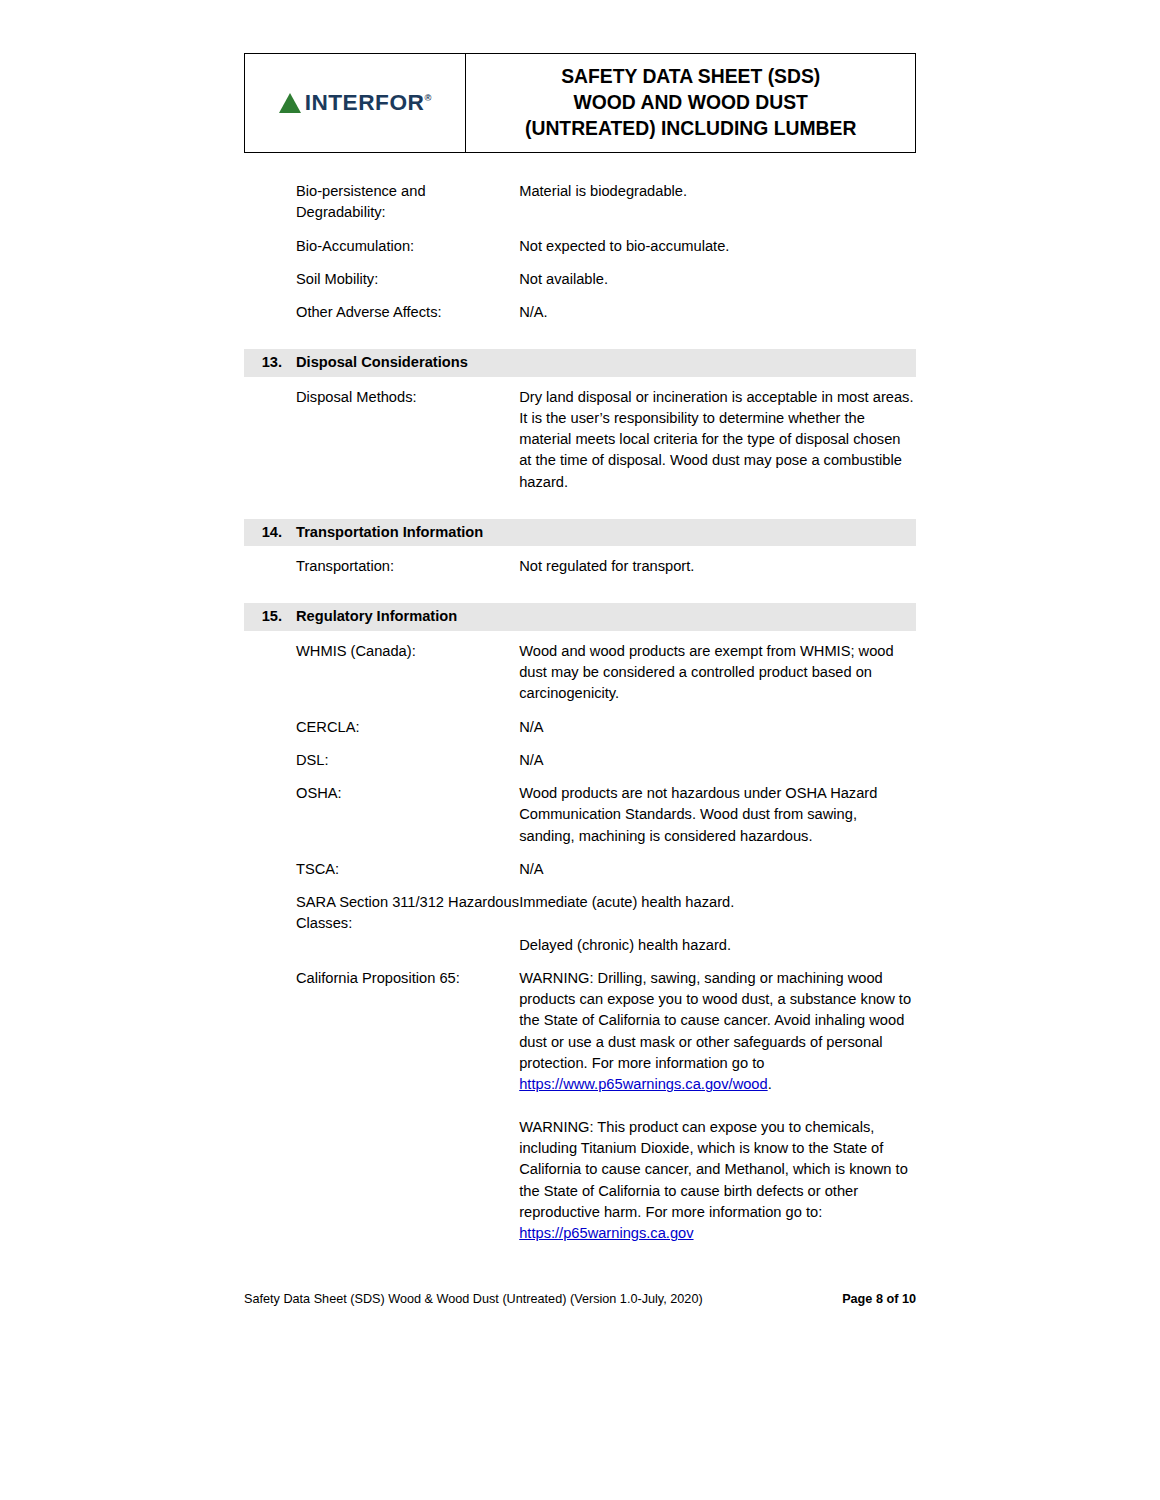| INTERFOR ® | SAFETY DATA SHEET (SDS) WOOD AND WOOD DUST (UNTREATED) INCLUDING LUMBER |
| Bio-persistence and Degradability: | Material is biodegradable. |
| Bio-Accumulation: | Not expected to bio-accumulate. |
| Soil Mobility: | Not available. |
| Other Adverse Affects: | N/A. |
13. Disposal Considerations
| Disposal Methods: | Dry land disposal or incineration is acceptable in most areas. It is the user’s responsibility to determine whether the material meets local criteria for the type of disposal chosen at the time of disposal. Wood dust may pose a combustible hazard. |
14. Transportation Information
| Transportation: | Not regulated for transport. |
15. Regulatory Information
| WHMIS (Canada): | Wood and wood products are exempt from WHMIS; wood dust may be considered a controlled product based on carcinogenicity. |
| CERCLA: | N/A |
| DSL: | N/A |
| OSHA: | Wood products are not hazardous under OSHA Hazard Communication Standards. Wood dust from sawing, sanding, machining is considered hazardous. |
| TSCA: | N/A |
| SARA Section 311/312 Hazardous Classes: | Immediate (acute) health hazard. Delayed (chronic) health hazard. |
| California Proposition 65: | WARNING: Drilling, sawing, sanding or machining wood products can expose you to wood dust, a substance know to the State of California to cause cancer. Avoid inhaling wood dust or use a dust mask or other safeguards of personal protection. For more information go to https://www.p65warnings.ca.gov/wood . WARNING: This product can expose you to chemicals, including Titanium Dioxide, which is know to the State of California to cause cancer, and Methanol, which is known to the State of California to cause birth defects or other reproductive harm. For more information go to: https://p65warnings.ca.gov |
Safety Data Sheet (SDS) Wood & Wood Dust (Untreated) (Version 1.0-July, 2020) Page 8 of 10